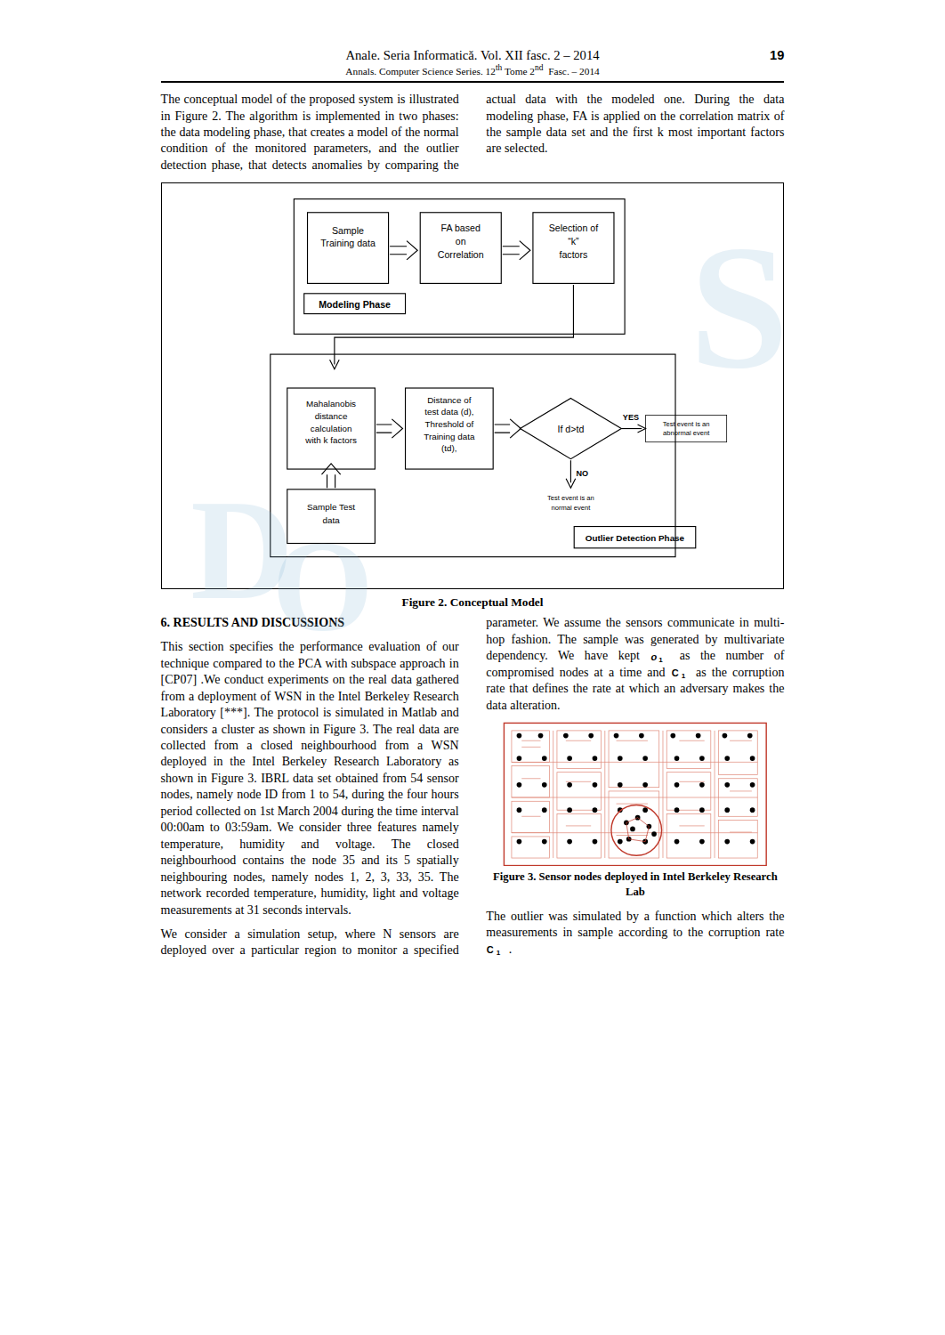S
D
O
19
Anale. Seria Informatică. Vol. XII fasc. 2 – 2014
Annals. Computer Science Series. 12th Tome 2nd Fasc. – 2014
The conceptual model of the proposed system is illustrated in Figure 2. The algorithm is implemented in two phases: the data modeling phase, that creates a model of the normal condition of the monitored parameters, and the outlier detection phase, that detects anomalies by comparing the actual data with the modeled one. During the data modeling phase, FA is applied on the correlation matrix of the sample data set and the first k most important factors are selected.
Sample Training data FA based on Correlation Selection of “k” factors Modeling Phase Mahalanobis distance calculation with k factors Distance of test data (d), Threshold of Training data (td), If d>td YES Test event is an abnormal event NO Test event is an normal event Sample Test data Outlier Detection Phase
Figure 2. Conceptual Model
6. Results and Discussions
This section specifies the performance evaluation of our technique compared to the PCA with subspace approach in [CP07] .We conduct experiments on the real data gathered from a deployment of WSN in the Intel Berkeley Research Laboratory [***]. The protocol is simulated in Matlab and considers a cluster as shown in Figure 3. The real data are collected from a closed neighbourhood from a WSN deployed in the Intel Berkeley Research Laboratory as shown in Figure 3. IBRL data set obtained from 54 sensor nodes, namely node ID from 1 to 54, during the four hours period collected on 1st March 2004 during the time interval 00:00am to 03:59am. We consider three features namely temperature, humidity and voltage. The closed neighbourhood contains the node 35 and its 5 spatially neighbouring nodes, namely nodes 1, 2, 3, 33, 35. The network recorded temperature, humidity, light and voltage measurements at 31 seconds intervals.
We consider a simulation setup, where N sensors are deployed over a particular region to monitor a specified parameter. We assume the sensors communicate in multi-hop fashion. The sample was generated by multivariate dependency. We have kept o1 as the number of compromised nodes at a time and C1 as the corruption rate that defines the rate at which an adversary makes the data alteration.
Figure 3. Sensor nodes deployed in Intel Berkeley Research Lab
The outlier was simulated by a function which alters the measurements in sample according to the corruption rate C1 .